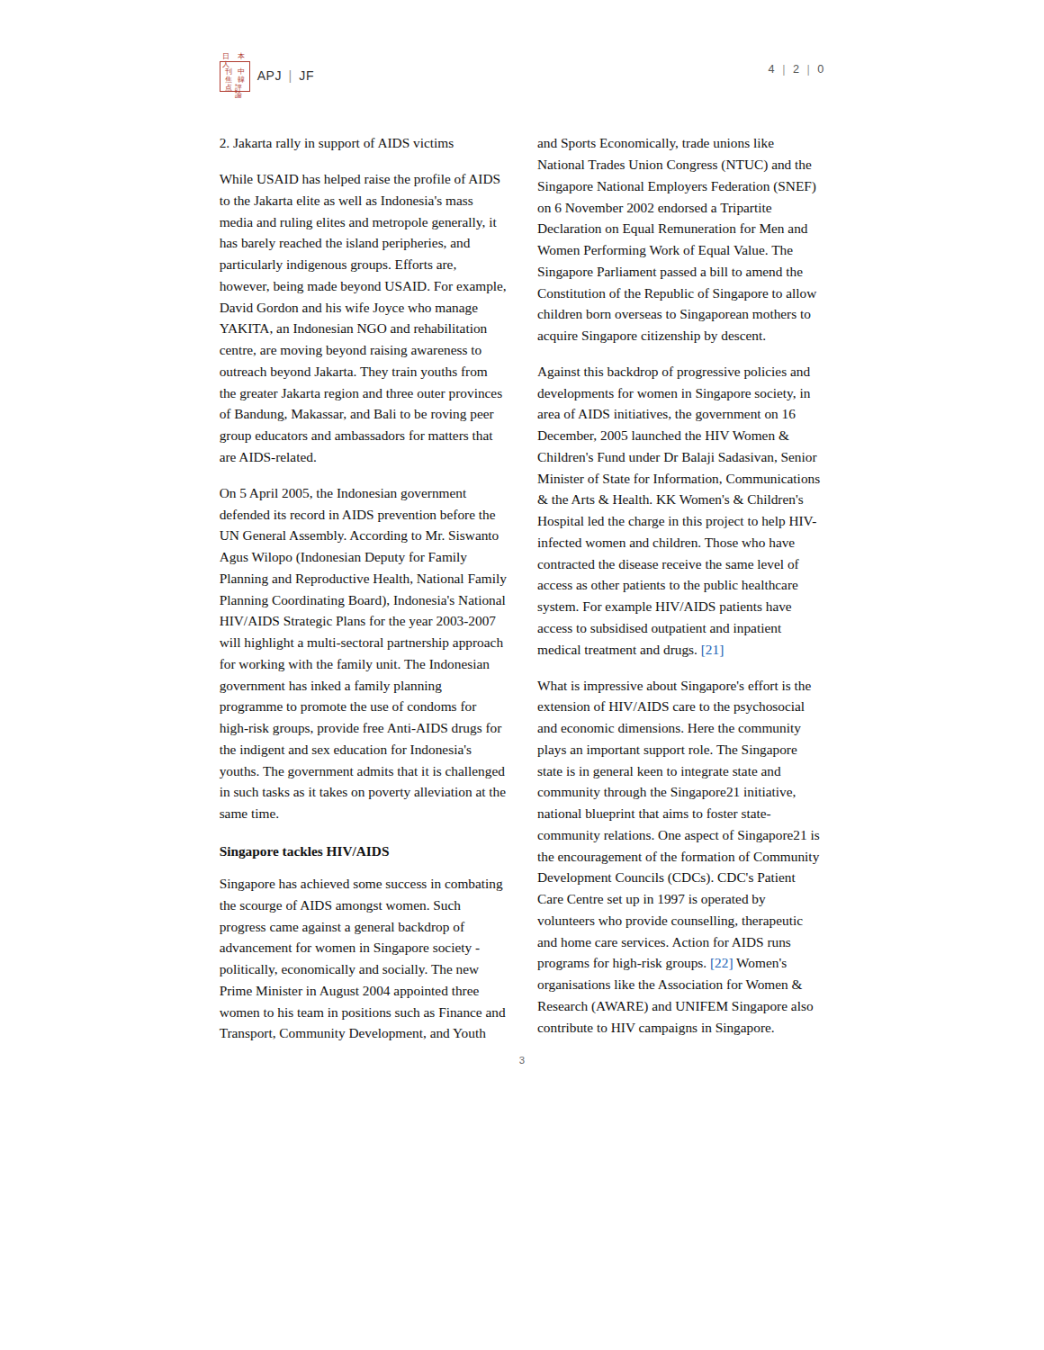日人 本 刊中 焦韓 点評論
APJ | JF
4 | 2 | 0
2. Jakarta rally in support of AIDS victims
While USAID has helped raise the profile of AIDS to the Jakarta elite as well as Indonesia's mass media and ruling elites and metropole generally, it has barely reached the island peripheries, and particularly indigenous groups. Efforts are, however, being made beyond USAID. For example, David Gordon and his wife Joyce who manage YAKITA, an Indonesian NGO and rehabilitation centre, are moving beyond raising awareness to outreach beyond Jakarta. They train youths from the greater Jakarta region and three outer provinces of Bandung, Makassar, and Bali to be roving peer group educators and ambassadors for matters that are AIDS-related.
On 5 April 2005, the Indonesian government defended its record in AIDS prevention before the UN General Assembly. According to Mr. Siswanto Agus Wilopo (Indonesian Deputy for Family Planning and Reproductive Health, National Family Planning Coordinating Board), Indonesia's National HIV/AIDS Strategic Plans for the year 2003-2007 will highlight a multi-sectoral partnership approach for working with the family unit. The Indonesian government has inked a family planning programme to promote the use of condoms for high-risk groups, provide free Anti-AIDS drugs for the indigent and sex education for Indonesia's youths. The government admits that it is challenged in such tasks as it takes on poverty alleviation at the same time.
Singapore tackles HIV/AIDS
Singapore has achieved some success in combating the scourge of AIDS amongst women. Such progress came against a general backdrop of advancement for women in Singapore society - politically, economically and socially. The new Prime Minister in August 2004 appointed three women to his team in positions such as Finance and Transport, Community Development, and Youth and Sports Economically, trade unions like National Trades Union Congress (NTUC) and the Singapore National Employers Federation (SNEF) on 6 November 2002 endorsed a Tripartite Declaration on Equal Remuneration for Men and Women Performing Work of Equal Value. The Singapore Parliament passed a bill to amend the Constitution of the Republic of Singapore to allow children born overseas to Singaporean mothers to acquire Singapore citizenship by descent.
Against this backdrop of progressive policies and developments for women in Singapore society, in area of AIDS initiatives, the government on 16 December, 2005 launched the HIV Women & Children's Fund under Dr Balaji Sadasivan, Senior Minister of State for Information, Communications & the Arts & Health. KK Women's & Children's Hospital led the charge in this project to help HIV-infected women and children. Those who have contracted the disease receive the same level of access as other patients to the public healthcare system. For example HIV/AIDS patients have access to subsidised outpatient and inpatient medical treatment and drugs. [21]
What is impressive about Singapore's effort is the extension of HIV/AIDS care to the psychosocial and economic dimensions. Here the community plays an important support role. The Singapore state is in general keen to integrate state and community through the Singapore21 initiative, national blueprint that aims to foster state-community relations. One aspect of Singapore21 is the encouragement of the formation of Community Development Councils (CDCs). CDC's Patient Care Centre set up in 1997 is operated by volunteers who provide counselling, therapeutic and home care services. Action for AIDS runs programs for high-risk groups. [22] Women's organisations like the Association for Women & Research (AWARE) and UNIFEM Singapore also contribute to HIV campaigns in Singapore.
3